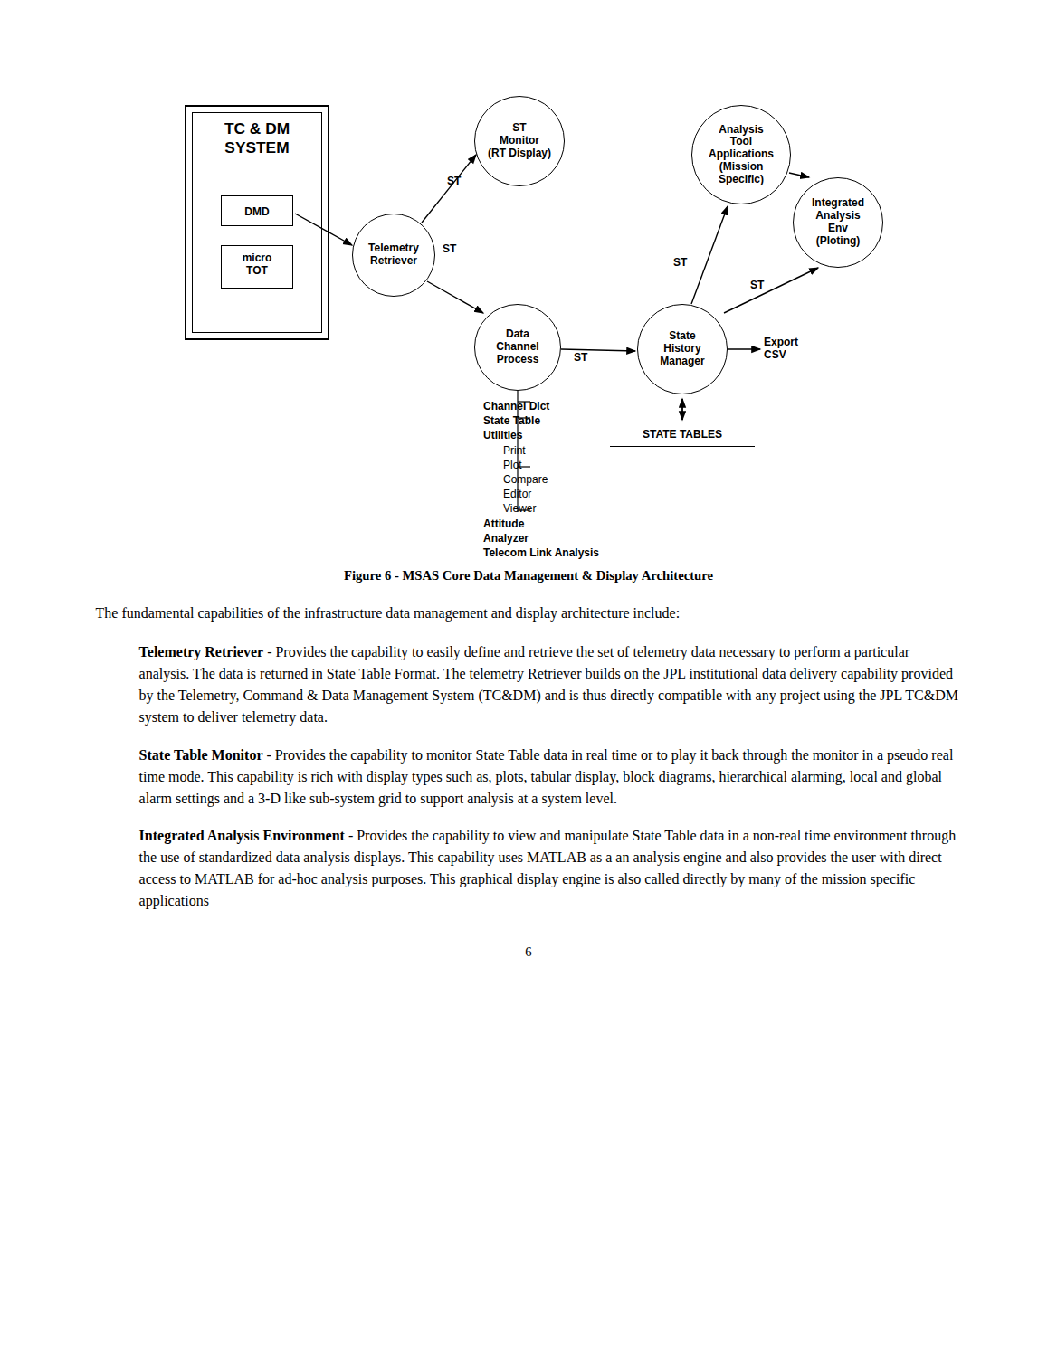TC & DM
SYSTEM
DMD
micro
TOT
Telemetry
Retriever
ST
Monitor
(RT Display)
Data
Channel
Process
Analysis
Tool
Applications
(Mission
Specific)
Integrated
Analysis
Env
(Ploting)
State
History
Manager
ST
ST
ST
ST
ST
Export
CSV
STATE TABLES
Channel Dict
State Table
Utilities
Print
Plot
Compare
Editor
Viewer
Attitude
Analyzer
Telecom Link Analysis
Figure 6 - MSAS Core Data Management & Display Architecture
The fundamental capabilities of the infrastructure data management and display architecture include:
Telemetry Retriever - Provides the capability to easily define and retrieve the set of telemetry data necessary to perform a particular analysis. The data is returned in State Table Format. The telemetry Retriever builds on the JPL institutional data delivery capability provided by the Telemetry, Command & Data Management System (TC&DM) and is thus directly compatible with any project using the JPL TC&DM system to deliver telemetry data.
State Table Monitor - Provides the capability to monitor State Table data in real time or to play it back through the monitor in a pseudo real time mode. This capability is rich with display types such as, plots, tabular display, block diagrams, hierarchical alarming, local and global alarm settings and a 3-D like sub-system grid to support analysis at a system level.
Integrated Analysis Environment - Provides the capability to view and manipulate State Table data in a non-real time environment through the use of standardized data analysis displays. This capability uses MATLAB as a an analysis engine and also provides the user with direct access to MATLAB for ad-hoc analysis purposes. This graphical display engine is also called directly by many of the mission specific applications
6